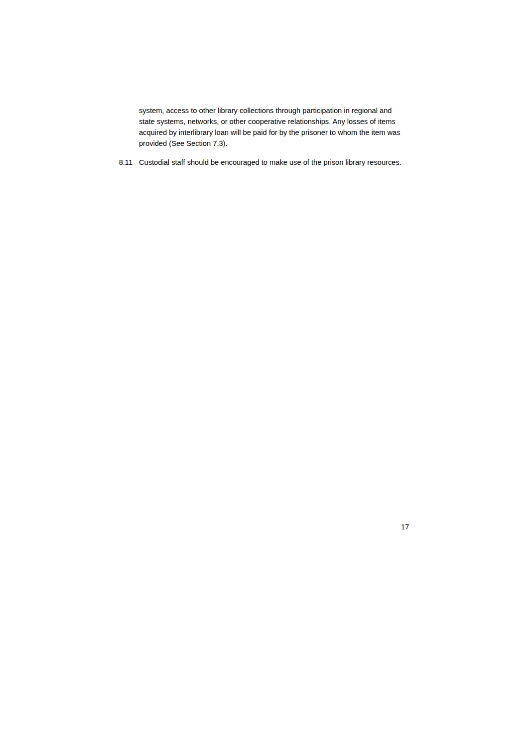system, access to other library collections through participation in regional and state systems, networks, or other cooperative relationships. Any losses of items acquired by interlibrary loan will be paid for by the prisoner to whom the item was provided (See Section 7.3).
8.11 Custodial staff should be encouraged to make use of the prison library resources.
17